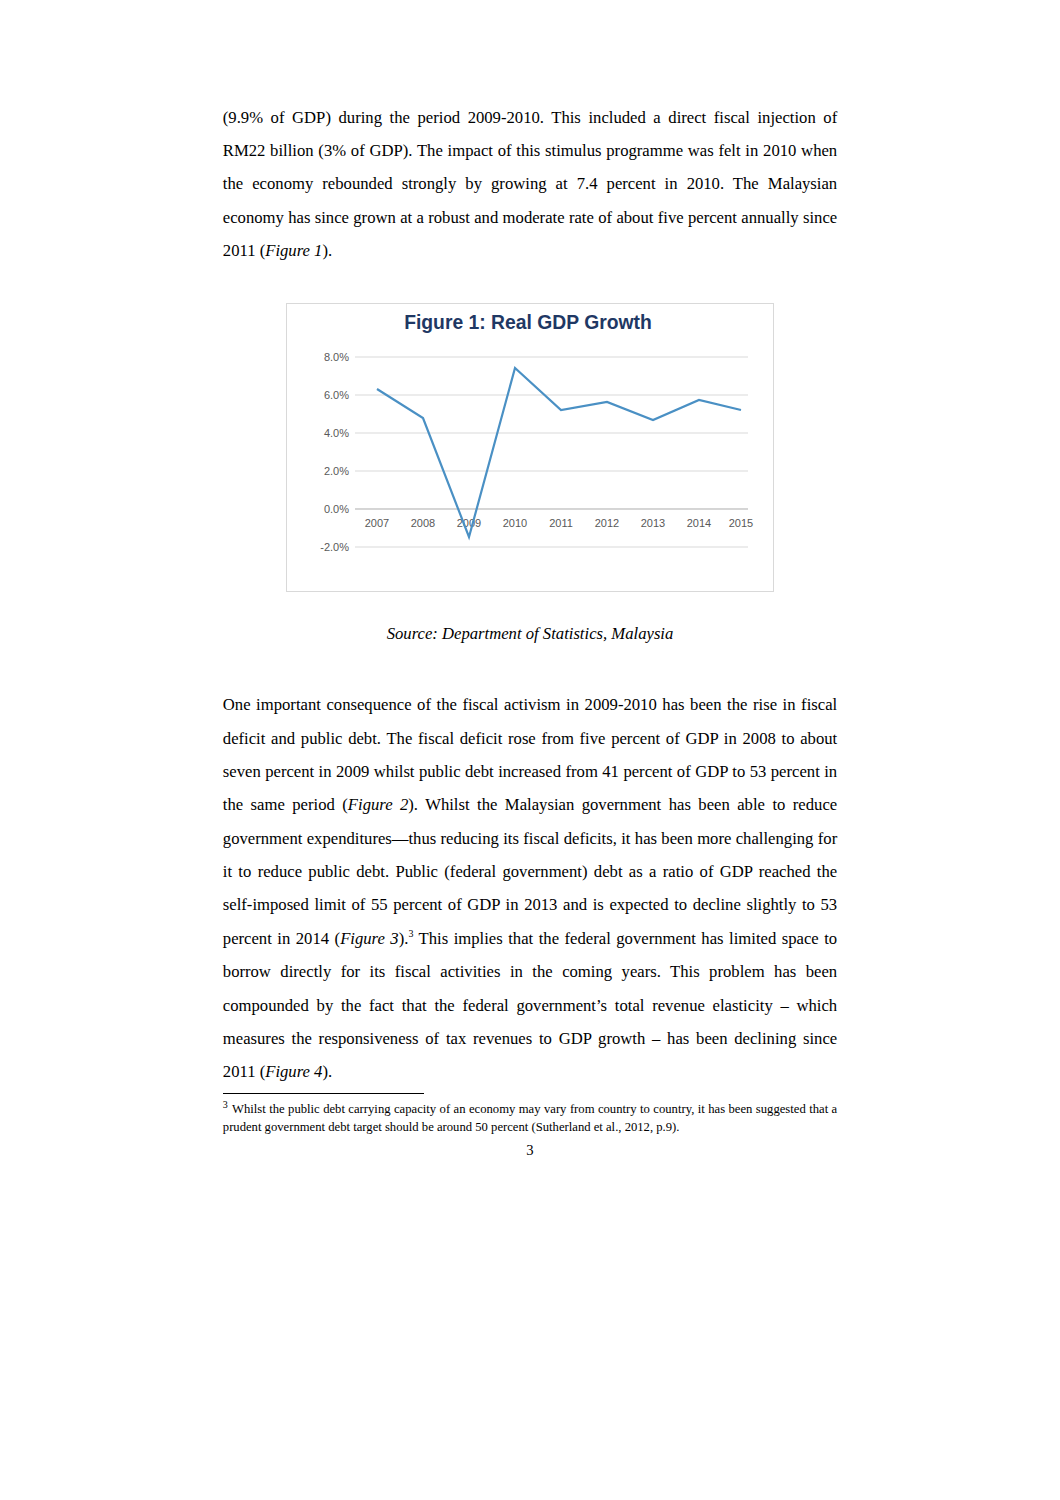(9.9% of GDP) during the period 2009-2010. This included a direct fiscal injection of RM22 billion (3% of GDP). The impact of this stimulus programme was felt in 2010 when the economy rebounded strongly by growing at 7.4 percent in 2010. The Malaysian economy has since grown at a robust and moderate rate of about five percent annually since 2011 (Figure 1).
Figure 1: Real GDP Growth
8.0% 6.0% 4.0% 2.0% 0.0% -2.0% 2007 2008 2009 2010 2011 2012 2013 2014 2015
Source: Department of Statistics, Malaysia
One important consequence of the fiscal activism in 2009-2010 has been the rise in fiscal deficit and public debt. The fiscal deficit rose from five percent of GDP in 2008 to about seven percent in 2009 whilst public debt increased from 41 percent of GDP to 53 percent in the same period (Figure 2). Whilst the Malaysian government has been able to reduce government expenditures—thus reducing its fiscal deficits, it has been more challenging for it to reduce public debt. Public (federal government) debt as a ratio of GDP reached the self-imposed limit of 55 percent of GDP in 2013 and is expected to decline slightly to 53 percent in 2014 (Figure 3).3 This implies that the federal government has limited space to borrow directly for its fiscal activities in the coming years. This problem has been compounded by the fact that the federal government’s total revenue elasticity – which measures the responsiveness of tax revenues to GDP growth – has been declining since 2011 (Figure 4).
3 Whilst the public debt carrying capacity of an economy may vary from country to country, it has been suggested that a prudent government debt target should be around 50 percent (Sutherland et al., 2012, p.9).
3